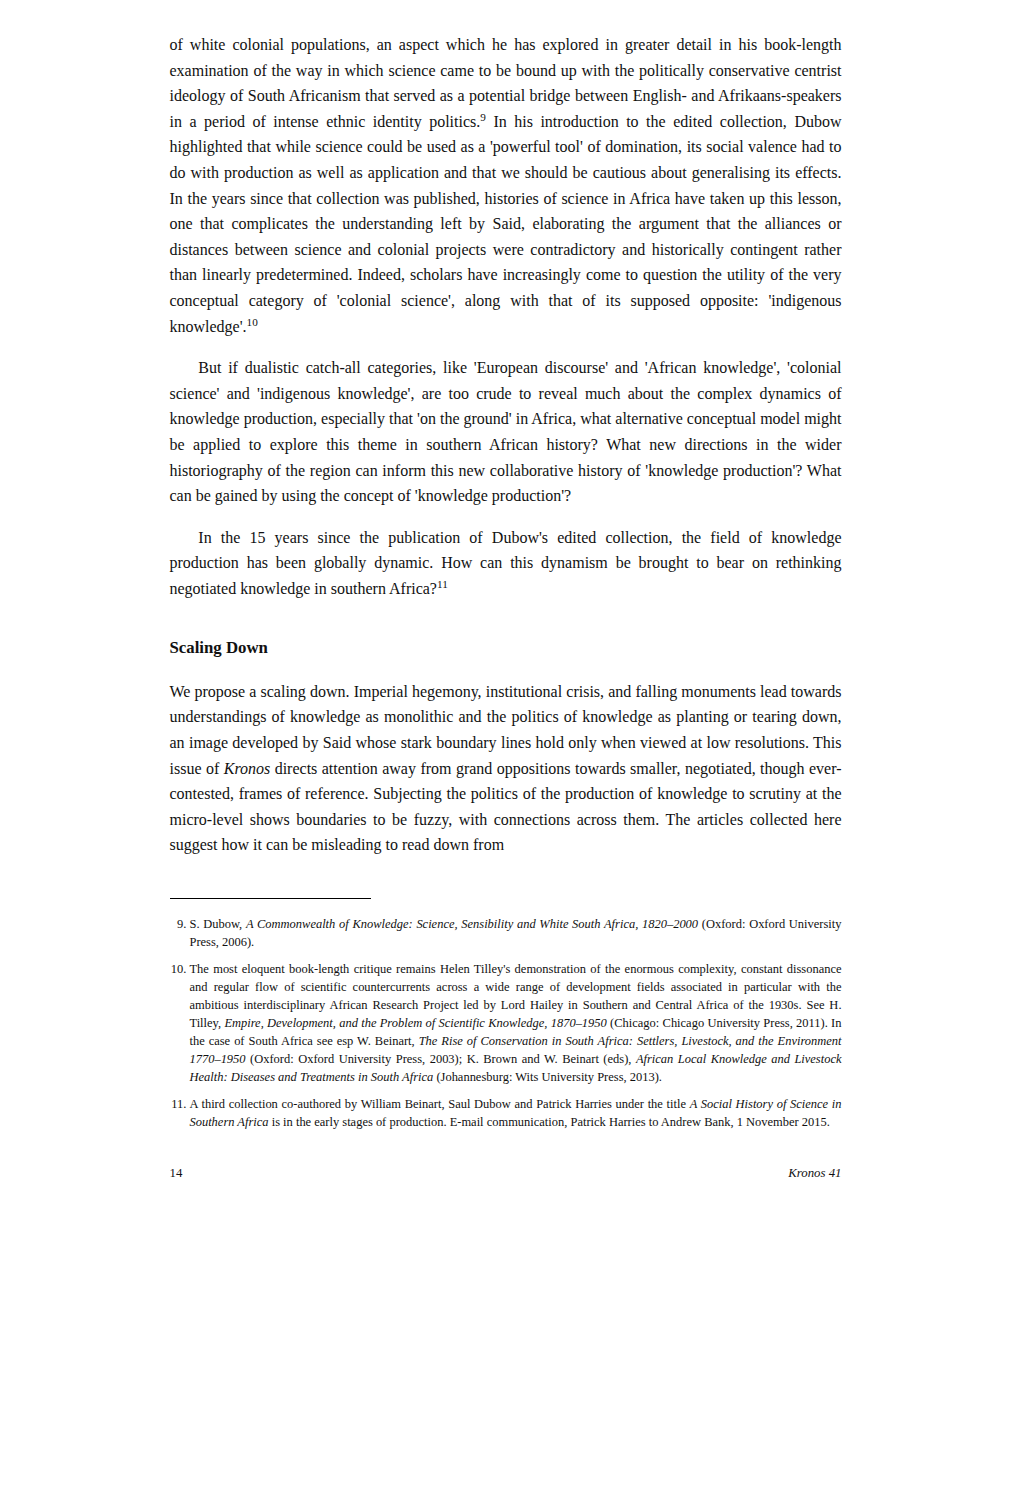of white colonial populations, an aspect which he has explored in greater detail in his book-length examination of the way in which science came to be bound up with the politically conservative centrist ideology of South Africanism that served as a potential bridge between English- and Afrikaans-speakers in a period of intense ethnic identity politics.9 In his introduction to the edited collection, Dubow highlighted that while science could be used as a 'powerful tool' of domination, its social valence had to do with production as well as application and that we should be cautious about generalising its effects. In the years since that collection was published, histories of science in Africa have taken up this lesson, one that complicates the understanding left by Said, elaborating the argument that the alliances or distances between science and colonial projects were contradictory and historically contingent rather than linearly predetermined. Indeed, scholars have increasingly come to question the utility of the very conceptual category of 'colonial science', along with that of its supposed opposite: 'indigenous knowledge'.10
But if dualistic catch-all categories, like 'European discourse' and 'African knowledge', 'colonial science' and 'indigenous knowledge', are too crude to reveal much about the complex dynamics of knowledge production, especially that 'on the ground' in Africa, what alternative conceptual model might be applied to explore this theme in southern African history? What new directions in the wider historiography of the region can inform this new collaborative history of 'knowledge production'? What can be gained by using the concept of 'knowledge production'?
In the 15 years since the publication of Dubow's edited collection, the field of knowledge production has been globally dynamic. How can this dynamism be brought to bear on rethinking negotiated knowledge in southern Africa?11
Scaling Down
We propose a scaling down. Imperial hegemony, institutional crisis, and falling monuments lead towards understandings of knowledge as monolithic and the politics of knowledge as planting or tearing down, an image developed by Said whose stark boundary lines hold only when viewed at low resolutions. This issue of Kronos directs attention away from grand oppositions towards smaller, negotiated, though ever-contested, frames of reference. Subjecting the politics of the production of knowledge to scrutiny at the micro-level shows boundaries to be fuzzy, with connections across them. The articles collected here suggest how it can be misleading to read down from
S. Dubow, A Commonwealth of Knowledge: Science, Sensibility and White South Africa, 1820–2000 (Oxford: Oxford University Press, 2006).
The most eloquent book-length critique remains Helen Tilley's demonstration of the enormous complexity, constant dissonance and regular flow of scientific countercurrents across a wide range of development fields associated in particular with the ambitious interdisciplinary African Research Project led by Lord Hailey in Southern and Central Africa of the 1930s. See H. Tilley, Empire, Development, and the Problem of Scientific Knowledge, 1870–1950 (Chicago: Chicago University Press, 2011). In the case of South Africa see esp W. Beinart, The Rise of Conservation in South Africa: Settlers, Livestock, and the Environment 1770–1950 (Oxford: Oxford University Press, 2003); K. Brown and W. Beinart (eds), African Local Knowledge and Livestock Health: Diseases and Treatments in South Africa (Johannesburg: Wits University Press, 2013).
A third collection co-authored by William Beinart, Saul Dubow and Patrick Harries under the title A Social History of Science in Southern Africa is in the early stages of production. E-mail communication, Patrick Harries to Andrew Bank, 1 November 2015.
14 Kronos 41